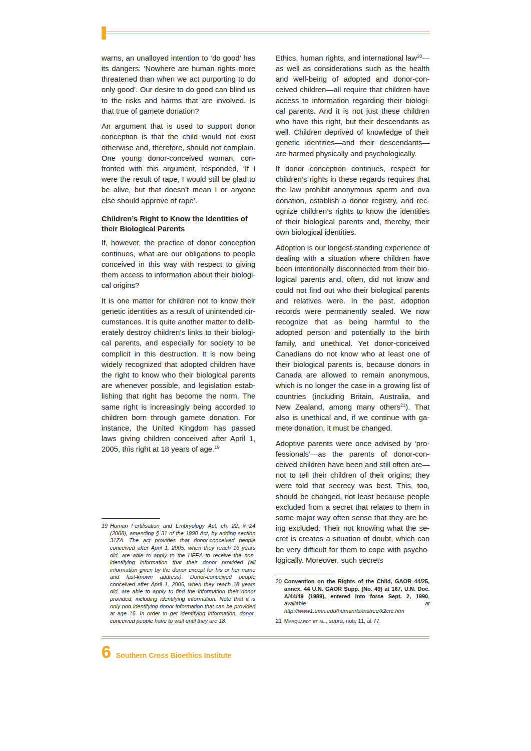warns, an unalloyed intention to ‘do good’ has its dangers: ‘Nowhere are human rights more threatened than when we act purporting to do only good’. Our desire to do good can blind us to the risks and harms that are involved. Is that true of gamete donation?
An argument that is used to support donor conception is that the child would not exist otherwise and, therefore, should not complain. One young donor-conceived woman, confronted with this argument, responded, ‘If I were the result of rape, I would still be glad to be alive, but that doesn’t mean I or anyone else should approve of rape’.
Children’s Right to Know the Identities of their Biological Parents
If, however, the practice of donor conception continues, what are our obligations to people conceived in this way with respect to giving them access to information about their biological origins?
It is one matter for children not to know their genetic identities as a result of unintended circumstances. It is quite another matter to deliberately destroy children’s links to their biological parents, and especially for society to be complicit in this destruction. It is now being widely recognized that adopted children have the right to know who their biological parents are whenever possible, and legislation establishing that right has become the norm. The same right is increasingly being accorded to children born through gamete donation. For instance, the United Kingdom has passed laws giving children conceived after April 1, 2005, this right at 18 years of age.19
19
Human Fertilisation and Embryology Act, ch. 22, § 24 (2008), amending § 31 of the 1990 Act, by adding section 31ZA. The act provides that donor-conceived people conceived after April 1, 2005, when they reach 16 years old, are able to apply to the HFEA to receive the non-identifying information that their donor provided (all information given by the donor except for his or her name and last-known address). Donor-conceived people conceived after April 1, 2005, when they reach 18 years old, are able to apply to find the information their donor provided, including identifying information. Note that it is only non-identifying donor information that can be provided at age 16. In order to get identifying information, donor-conceived people have to wait until they are 18.
Ethics, human rights, and international law20—as well as considerations such as the health and well-being of adopted and donor-conceived children—all require that children have access to information regarding their biological parents. And it is not just these children who have this right, but their descendants as well. Children deprived of knowledge of their genetic identities—and their descendants—are harmed physically and psychologically.
If donor conception continues, respect for children’s rights in these regards requires that the law prohibit anonymous sperm and ova donation, establish a donor registry, and recognize children’s rights to know the identities of their biological parents and, thereby, their own biological identities.
Adoption is our longest-standing experience of dealing with a situation where children have been intentionally disconnected from their biological parents and, often, did not know and could not find out who their biological parents and relatives were. In the past, adoption records were permanently sealed. We now recognize that as being harmful to the adopted person and potentially to the birth family, and unethical. Yet donor-conceived Canadians do not know who at least one of their biological parents is, because donors in Canada are allowed to remain anonymous, which is no longer the case in a growing list of countries (including Britain, Australia, and New Zealand, among many others21). That also is unethical and, if we continue with gamete donation, it must be changed.
Adoptive parents were once advised by ‘professionals’—as the parents of donor-conceived children have been and still often are—not to tell their children of their origins; they were told that secrecy was best. This, too, should be changed, not least because people excluded from a secret that relates to them in some major way often sense that they are being excluded. Their not knowing what the secret is creates a situation of doubt, which can be very difficult for them to cope with psychologically. Moreover, such secrets
20
Convention on the Rights of the Child, GAOR 44/25, annex, 44 U.N. GAOR Supp. (No. 49) at 167, U.N. Doc. A/44/49 (1989), entered into force Sept. 2, 1990, available at http://www1.umn.edu/humanrts/instree/k2crc.htm
21
Marquardt et al., supra, note 11, at 77.
6
Southern Cross Bioethics Institute